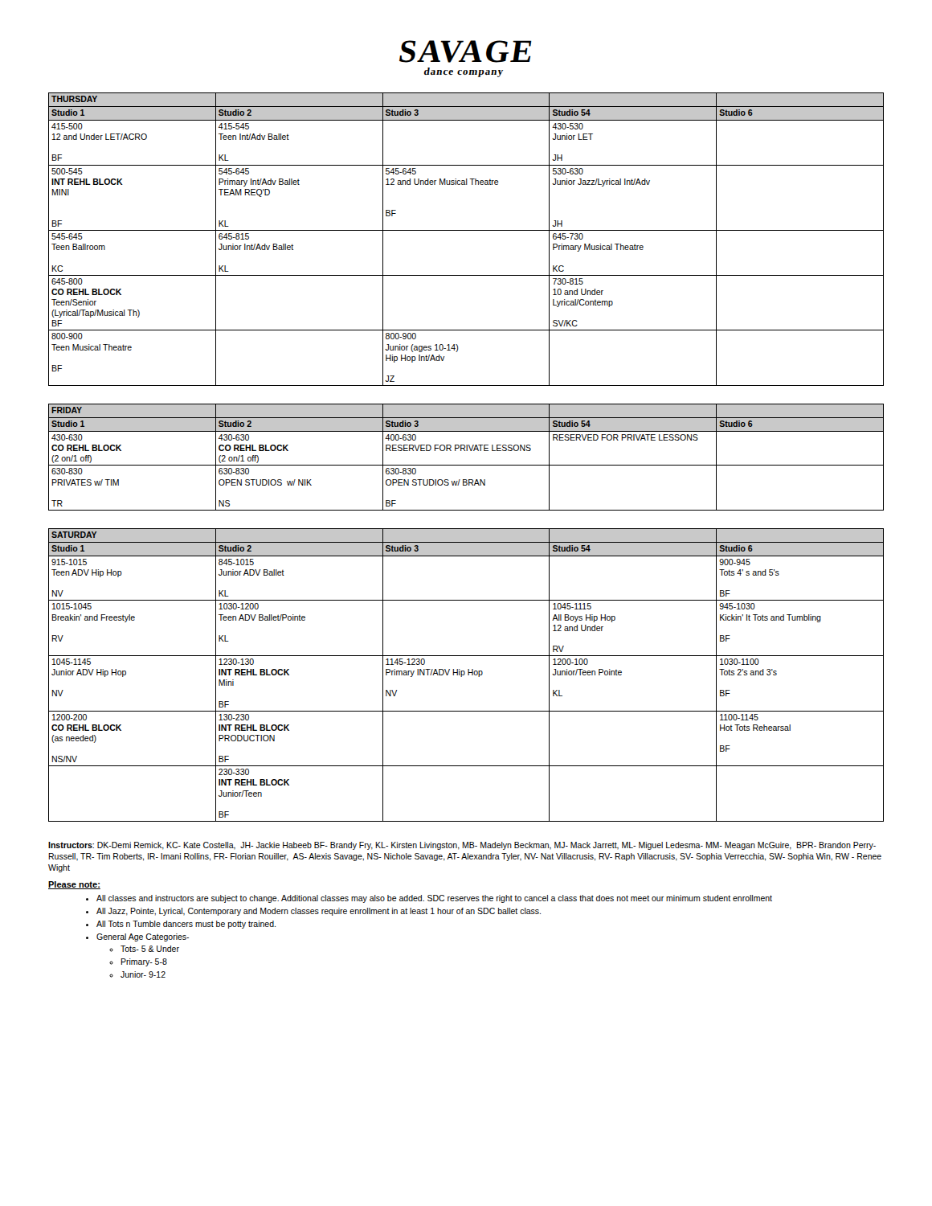SAVAGEdance company
| THURSDAY | | | | |
| Studio 1 | Studio 2 | Studio 3 | Studio 54 | Studio 6 |
| 415-500 12 and Under LET/ACRO BF | 415-545 Teen Int/Adv Ballet KL | | 430-530 Junior LET JH | |
| 500-545 INT REHL BLOCK MINI BF | 545-645 Primary Int/Adv Ballet TEAM REQ'D KL | 545-645 12 and Under Musical Theatre BF | 530-630 Junior Jazz/Lyrical Int/Adv JH | |
| 545-645 Teen Ballroom KC | 645-815 Junior Int/Adv Ballet KL | | 645-730 Primary Musical Theatre KC | |
| 645-800 CO REHL BLOCK Teen/Senior (Lyrical/Tap/Musical Th) BF | | | 730-815 10 and Under Lyrical/Contemp SV/KC | |
| 800-900 Teen Musical Theatre BF | | 800-900 Junior (ages 10-14) Hip Hop Int/Adv JZ | | |
| FRIDAY | | | | |
| Studio 1 | Studio 2 | Studio 3 | Studio 54 | Studio 6 |
| 430-630 CO REHL BLOCK (2 on/1 off) | 430-630 CO REHL BLOCK (2 on/1 off) | 400-630 RESERVED FOR PRIVATE LESSONS | RESERVED FOR PRIVATE LESSONS | |
| 630-830 PRIVATES w/ TIM TR | 630-830 OPEN STUDIOS w/ NIK NS | 630-830 OPEN STUDIOS w/ BRAN BF | | |
| SATURDAY | | | | |
| Studio 1 | Studio 2 | Studio 3 | Studio 54 | Studio 6 |
| 915-1015 Teen ADV Hip Hop NV | 845-1015 Junior ADV Ballet KL | | | 900-945 Tots 4' s and 5's BF |
| 1015-1045 Breakin' and Freestyle RV | 1030-1200 Teen ADV Ballet/Pointe KL | | 1045-1115 All Boys Hip Hop 12 and Under RV | 945-1030 Kickin' It Tots and Tumbling BF |
| 1045-1145 Junior ADV Hip Hop NV | 1230-130 INT REHL BLOCK Mini BF | 1145-1230 Primary INT/ADV Hip Hop NV | 1200-100 Junior/Teen Pointe KL | 1030-1100 Tots 2's and 3's BF |
| 1200-200 CO REHL BLOCK (as needed) NS/NV | 130-230 INT REHL BLOCK PRODUCTION BF | | | 1100-1145 Hot Tots Rehearsal BF |
| | 230-330 INT REHL BLOCK Junior/Teen BF | | | |
Instructors: DK-Demi Remick, KC- Kate Costella, JH- Jackie Habeeb BF- Brandy Fry, KL- Kirsten Livingston, MB- Madelyn Beckman, MJ- Mack Jarrett, ML- Miguel Ledesma- MM- Meagan McGuire, BPR- Brandon Perry-Russell, TR- Tim Roberts, IR- Imani Rollins, FR- Florian Rouiller, AS- Alexis Savage, NS- Nichole Savage, AT- Alexandra Tyler, NV- Nat Villacrusis, RV- Raph Villacrusis, SV- Sophia Verrecchia, SW- Sophia Win, RW - Renee Wight
Please note:
All classes and instructors are subject to change. Additional classes may also be added. SDC reserves the right to cancel a class that does not meet our minimum student enrollment
All Jazz, Pointe, Lyrical, Contemporary and Modern classes require enrollment in at least 1 hour of an SDC ballet class.
All Tots n Tumble dancers must be potty trained.
General Age Categories-
Tots- 5 & Under
Primary- 5-8
Junior- 9-12